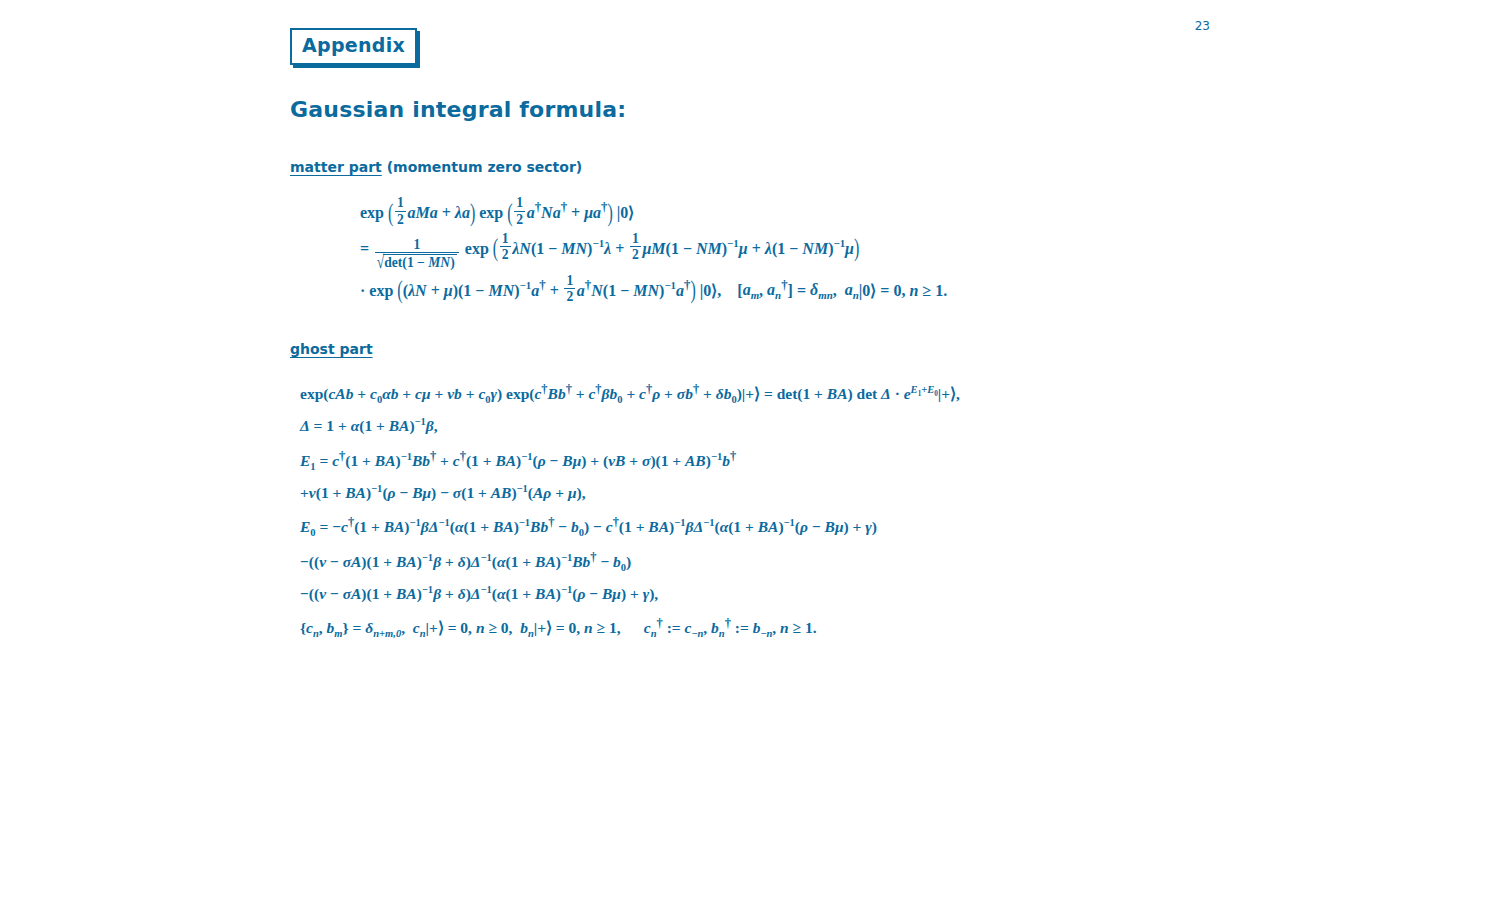23
Appendix
Gaussian integral formula:
matter part (momentum zero sector)
exp (12 aMa + λa) exp (12 a†Na† + μa†) |0⟩
= 1√det(1 − MN) exp (12 λN(1 − MN)−1λ + 12 μM(1 − NM)−1μ + λ(1 − NM)−1μ)
· exp ((λN + μ)(1 − MN)−1a† + 12 a†N(1 − MN)−1a†) |0⟩, [am, an†] = δmn, an|0⟩ = 0, n ≥ 1.
ghost part
exp(cAb + c0αb + cμ + νb + c0γ) exp(c†Bb† + c†βb0 + c†ρ + σb† + δb0)|+⟩ = det(1 + BA) det Δ · eE1+E0|+⟩,
Δ = 1 + α(1 + BA)−1β,
E1 = c†(1 + BA)−1Bb† + c†(1 + BA)−1(ρ − Bμ) + (νB + σ)(1 + AB)−1b†
+ν(1 + BA)−1(ρ − Bμ) − σ(1 + AB)−1(Aρ + μ),
E0 = −c†(1 + BA)−1βΔ−1(α(1 + BA)−1Bb† − b0) − c†(1 + BA)−1βΔ−1(α(1 + BA)−1(ρ − Bμ) + γ)
−((ν − σA)(1 + BA)−1β + δ)Δ−1(α(1 + BA)−1Bb† − b0)
−((ν − σA)(1 + BA)−1β + δ)Δ−1(α(1 + BA)−1(ρ − Bμ) + γ),
{cn, bm} = δn+m,0, cn|+⟩ = 0, n ≥ 0, bn|+⟩ = 0, n ≥ 1, cn† := c−n, bn† := b−n, n ≥ 1.